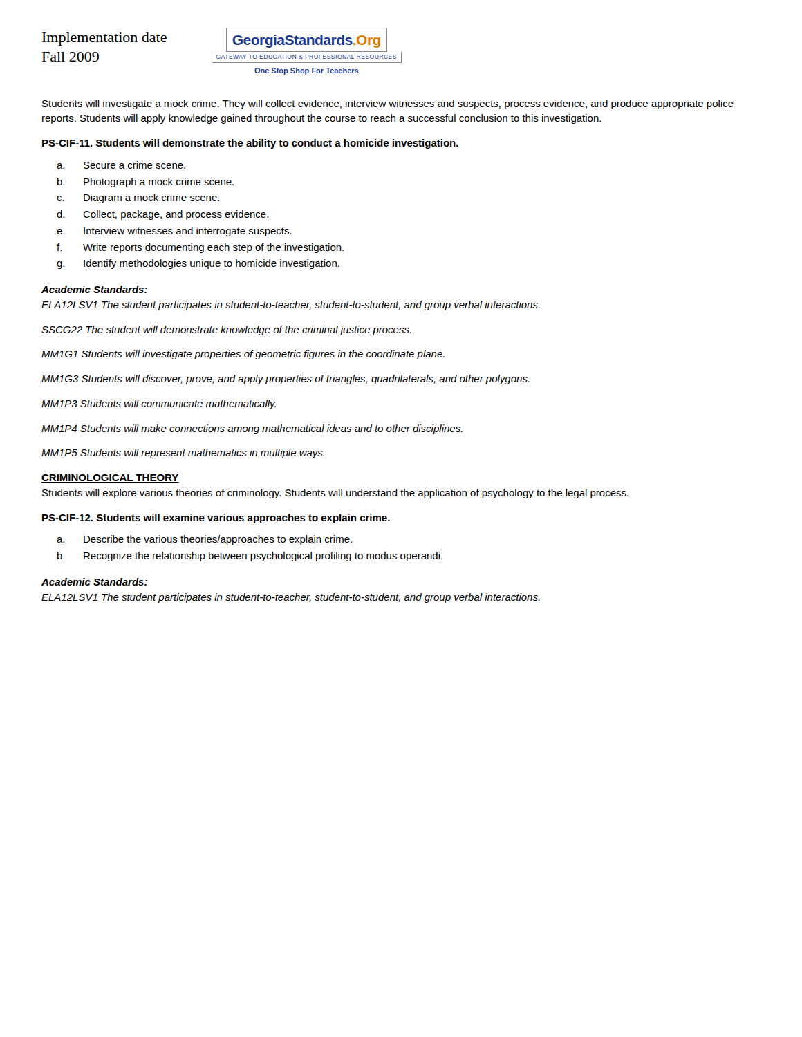Implementation date
Fall 2009
GeorgiaStandards.Org GATEWAY TO EDUCATION & PROFESSIONAL RESOURCES
One Stop Shop For Teachers
Students will investigate a mock crime. They will collect evidence, interview witnesses and suspects, process evidence, and produce appropriate police reports. Students will apply knowledge gained throughout the course to reach a successful conclusion to this investigation.
PS-CIF-11. Students will demonstrate the ability to conduct a homicide investigation.
a. Secure a crime scene.
b. Photograph a mock crime scene.
c. Diagram a mock crime scene.
d. Collect, package, and process evidence.
e. Interview witnesses and interrogate suspects.
f. Write reports documenting each step of the investigation.
g. Identify methodologies unique to homicide investigation.
Academic Standards:
ELA12LSV1 The student participates in student-to-teacher, student-to-student, and group verbal interactions.
SSCG22 The student will demonstrate knowledge of the criminal justice process.
MM1G1 Students will investigate properties of geometric figures in the coordinate plane.
MM1G3 Students will discover, prove, and apply properties of triangles, quadrilaterals, and other polygons.
MM1P3 Students will communicate mathematically.
MM1P4 Students will make connections among mathematical ideas and to other disciplines.
MM1P5 Students will represent mathematics in multiple ways.
CRIMINOLOGICAL THEORY
Students will explore various theories of criminology. Students will understand the application of psychology to the legal process.
PS-CIF-12. Students will examine various approaches to explain crime.
a. Describe the various theories/approaches to explain crime.
b. Recognize the relationship between psychological profiling to modus operandi.
Academic Standards:
ELA12LSV1 The student participates in student-to-teacher, student-to-student, and group verbal interactions.